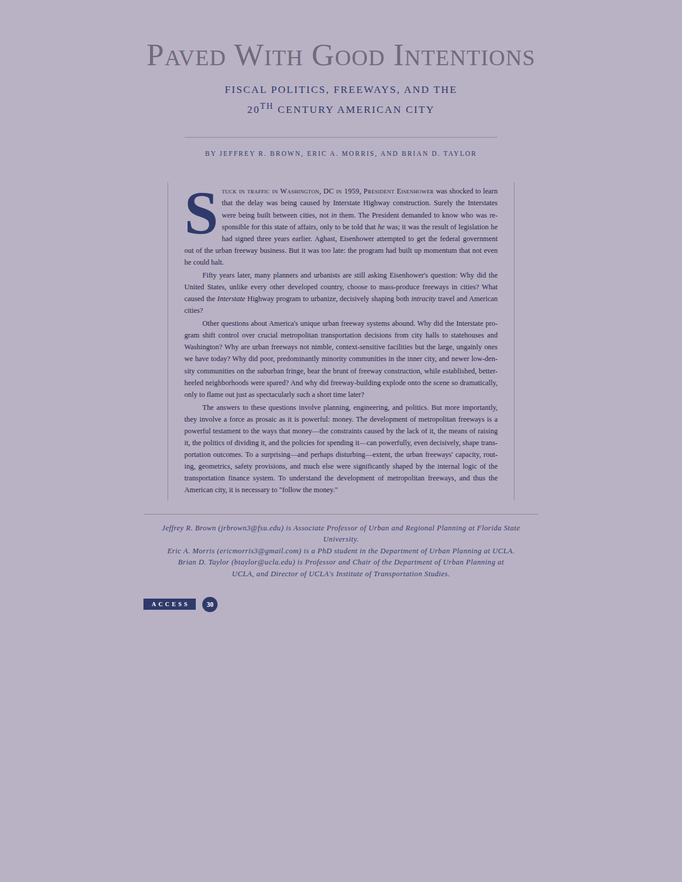PAVED WITH GOOD INTENTIONS
fiscal politics, freeways, and the
20th century american city
by jeffrey r. brown, eric a. morris, and brian d. taylor
Stuck in traffic in Washington, DC in 1959, President Eisenhower was shocked to learn that the delay was being caused by Interstate Highway construction. Surely the Interstates were being built between cities, not in them. The President demanded to know who was responsible for this state of affairs, only to be told that he was; it was the result of legislation he had signed three years earlier. Aghast, Eisenhower attempted to get the federal government out of the urban freeway business. But it was too late: the program had built up momentum that not even he could halt.
Fifty years later, many planners and urbanists are still asking Eisenhower's question: Why did the United States, unlike every other developed country, choose to mass-produce freeways in cities? What caused the Interstate Highway program to urbanize, decisively shaping both intracity travel and American cities?
Other questions about America's unique urban freeway systems abound. Why did the Interstate program shift control over crucial metropolitan transportation decisions from city halls to statehouses and Washington? Why are urban freeways not nimble, context-sensitive facilities but the large, ungainly ones we have today? Why did poor, predominantly minority communities in the inner city, and newer low-density communities on the suburban fringe, bear the brunt of freeway construction, while established, better-heeled neighborhoods were spared? And why did freeway-building explode onto the scene so dramatically, only to flame out just as spectacularly such a short time later?
The answers to these questions involve planning, engineering, and politics. But more importantly, they involve a force as prosaic as it is powerful: money. The development of metropolitan freeways is a powerful testament to the ways that money—the constraints caused by the lack of it, the means of raising it, the politics of dividing it, and the policies for spending it—can powerfully, even decisively, shape transportation outcomes. To a surprising—and perhaps disturbing—extent, the urban freeways' capacity, routing, geometrics, safety provisions, and much else were significantly shaped by the internal logic of the transportation finance system. To understand the development of metropolitan freeways, and thus the American city, it is necessary to "follow the money."
Jeffrey R. Brown (jrbrown3@fsu.edu) is Associate Professor of Urban and Regional Planning at Florida State University.
Eric A. Morris (ericmorris3@gmail.com) is a PhD student in the Department of Urban Planning at UCLA.
Brian D. Taylor (btaylor@ucla.edu) is Professor and Chair of the Department of Urban Planning at
UCLA, and Director of UCLA's Institute of Transportation Studies.
ACCESS
30